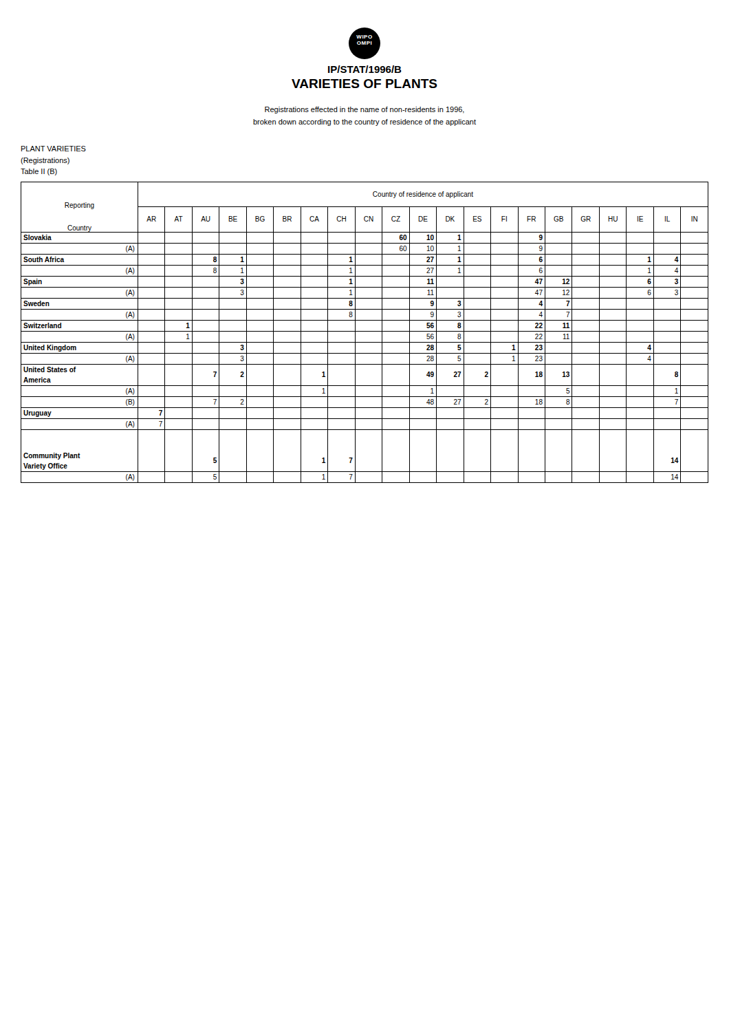WIPO
OMPI
IP/STAT/1996/B
VARIETIES OF PLANTS
Registrations effected in the name of non-residents in 1996,
broken down according to the country of residence of the applicant
PLANT VARIETIES
(Registrations)
Table II (B)
| Reporting Country | Country of residence of applicant |
| AR | AT | AU | BE | BG | BR | CA | CH | CN | CZ | DE | DK | ES | FI | FR | GB | GR | HU | IE | IL | IN |
| Slovakia | | | | | | | | | | 60 | 10 | 1 | | | 9 | | | | | | |
| (A) | | | | | | | | | | 60 | 10 | 1 | | | 9 | | | | | | |
| South Africa | | | 8 | 1 | | | | 1 | | | 27 | 1 | | | 6 | | | | 1 | 4 | |
| (A) | | | 8 | 1 | | | | 1 | | | 27 | 1 | | | 6 | | | | 1 | 4 | |
| Spain | | | | 3 | | | | 1 | | | 11 | | | | 47 | 12 | | | 6 | 3 | |
| (A) | | | | 3 | | | | 1 | | | 11 | | | | 47 | 12 | | | 6 | 3 | |
| Sweden | | | | | | | | 8 | | | 9 | 3 | | | 4 | 7 | | | | | |
| (A) | | | | | | | | 8 | | | 9 | 3 | | | 4 | 7 | | | | | |
| Switzerland | | 1 | | | | | | | | | 56 | 8 | | | 22 | 11 | | | | | |
| (A) | | 1 | | | | | | | | | 56 | 8 | | | 22 | 11 | | | | | |
| United Kingdom | | | | 3 | | | | | | | 28 | 5 | | 1 | 23 | | | | 4 | | |
| (A) | | | | 3 | | | | | | | 28 | 5 | | 1 | 23 | | | | 4 | | |
| United States of | | | 7 | 2 | | | 1 | | | | 49 | 27 | 2 | | 18 | 13 | | | | 8 | |
| America |
| (A) | | | | | | | 1 | | | | 1 | | | | | 5 | | | | 1 | |
| (B) | | | 7 | 2 | | | | | | | 48 | 27 | 2 | | 18 | 8 | | | | 7 | |
| Uruguay | 7 | | | | | | | | | | | | | | | | | | | | |
| (A) | 7 | | | | | | | | | | | | | | | | | | | | |
| Community Plant | | | 5 | | | | 1 | 7 | | | | | | | | | | | | 14 | |
| Variety Office |
| (A) | | | 5 | | | | 1 | 7 | | | | | | | | | | | | 14 | |